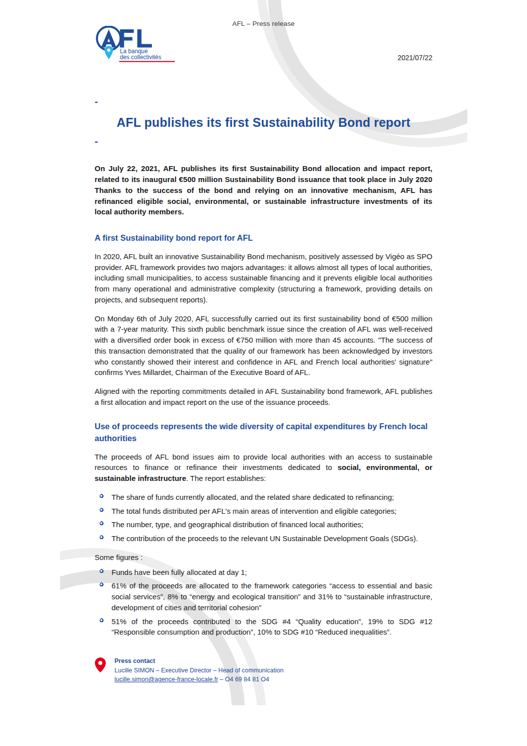AFL – Press release
La banque des collectivités
2021/07/22
-
AFL publishes its first Sustainability Bond report
-
On July 22, 2021, AFL publishes its first Sustainability Bond allocation and impact report, related to its inaugural €500 million Sustainability Bond issuance that took place in July 2020 Thanks to the success of the bond and relying on an innovative mechanism, AFL has refinanced eligible social, environmental, or sustainable infrastructure investments of its local authority members.
A first Sustainability bond report for AFL
In 2020, AFL built an innovative Sustainability Bond mechanism, positively assessed by Vigéo as SPO provider. AFL framework provides two majors advantages: it allows almost all types of local authorities, including small municipalities, to access sustainable financing and it prevents eligible local authorities from many operational and administrative complexity (structuring a framework, providing details on projects, and subsequent reports).
On Monday 6th of July 2020, AFL successfully carried out its first sustainability bond of €500 million with a 7-year maturity. This sixth public benchmark issue since the creation of AFL was well-received with a diversified order book in excess of €750 million with more than 45 accounts. "The success of this transaction demonstrated that the quality of our framework has been acknowledged by investors who constantly showed their interest and confidence in AFL and French local authorities' signature" confirms Yves Millardet, Chairman of the Executive Board of AFL.
Aligned with the reporting commitments detailed in AFL Sustainability bond framework, AFL publishes a first allocation and impact report on the use of the issuance proceeds.
Use of proceeds represents the wide diversity of capital expenditures by French local authorities
The proceeds of AFL bond issues aim to provide local authorities with an access to sustainable resources to finance or refinance their investments dedicated to social, environmental, or sustainable infrastructure. The report establishes:
The share of funds currently allocated, and the related share dedicated to refinancing;
The total funds distributed per AFL's main areas of intervention and eligible categories;
The number, type, and geographical distribution of financed local authorities;
The contribution of the proceeds to the relevant UN Sustainable Development Goals (SDGs).
Some figures :
Funds have been fully allocated at day 1;
61% of the proceeds are allocated to the framework categories “access to essential and basic social services”, 8% to “energy and ecological transition” and 31% to “sustainable infrastructure, development of cities and territorial cohesion”
51% of the proceeds contributed to the SDG #4 “Quality education”, 19% to SDG #12 “Responsible consumption and production”, 10% to SDG #10 “Reduced inequalities”.
Press contact
Lucille SIMON – Executive Director – Head of communication
lucille.simon@agence-france-locale.fr – O4 69 84 81 O4